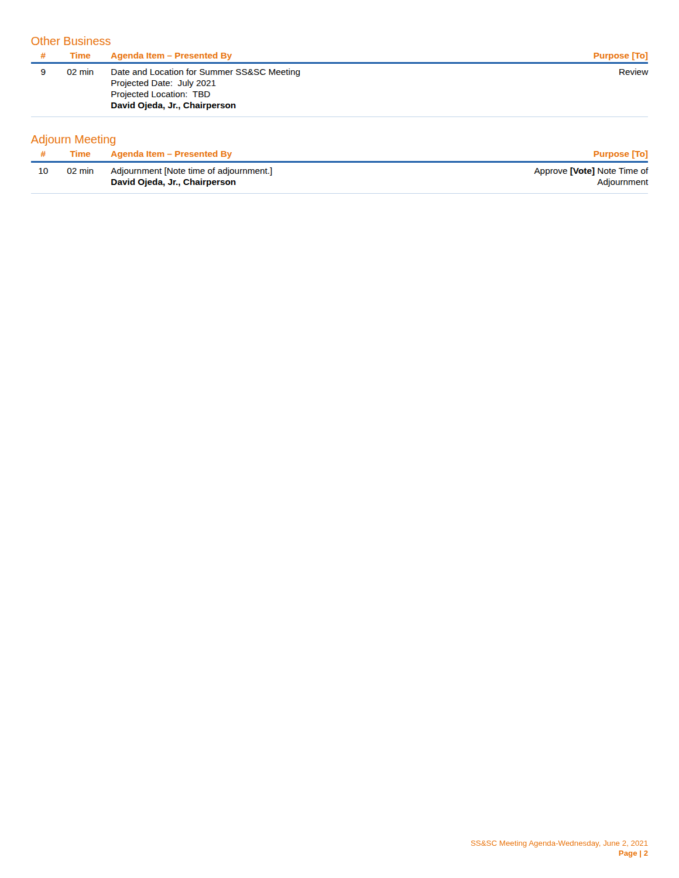Other Business
| # | Time | Agenda Item – Presented By | Purpose [To] |
| --- | --- | --- | --- |
| 9 | 02 min | Date and Location for Summer SS&SC Meeting Projected Date: July 2021 Projected Location: TBD David Ojeda, Jr., Chairperson | Review |
Adjourn Meeting
| # | Time | Agenda Item – Presented By | Purpose [To] |
| --- | --- | --- | --- |
| 10 | 02 min | Adjournment [Note time of adjournment.] David Ojeda, Jr., Chairperson | Approve [Vote] Note Time of Adjournment |
SS&SC Meeting Agenda-Wednesday, June 2, 2021
Page | 2